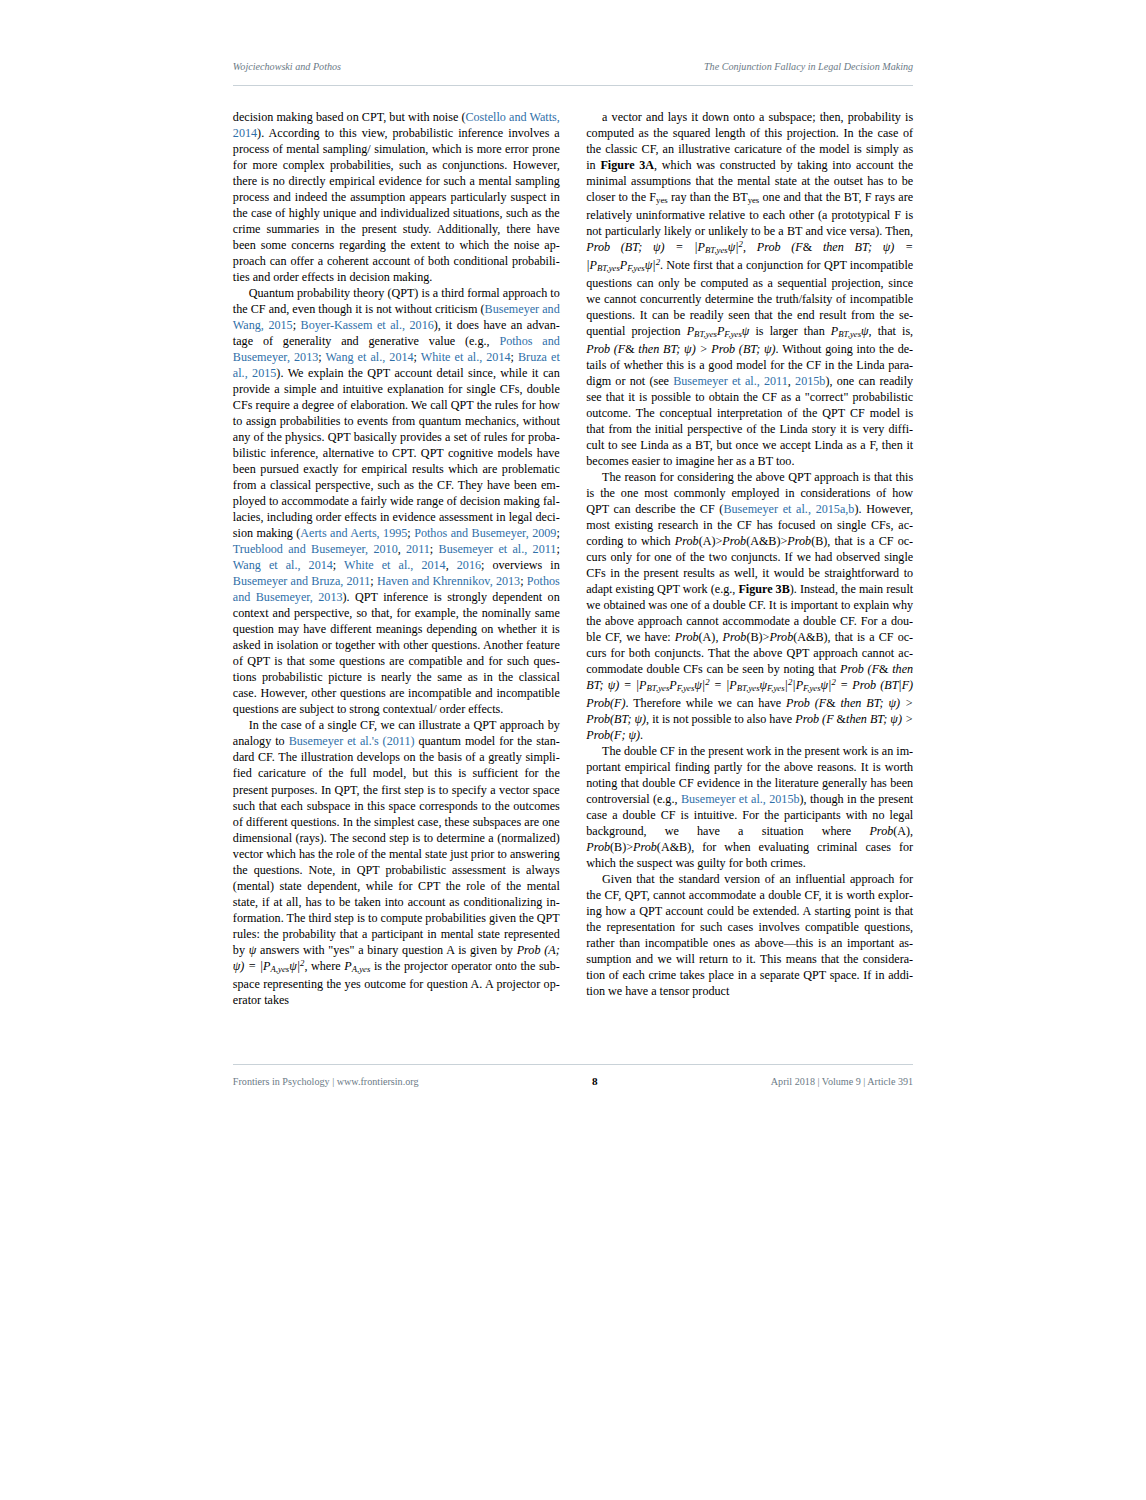Wojciechowski and Pothos
The Conjunction Fallacy in Legal Decision Making
decision making based on CPT, but with noise (Costello and Watts, 2014). According to this view, probabilistic inference involves a process of mental sampling/ simulation, which is more error prone for more complex probabilities, such as conjunctions. However, there is no directly empirical evidence for such a mental sampling process and indeed the assumption appears particularly suspect in the case of highly unique and individualized situations, such as the crime summaries in the present study. Additionally, there have been some concerns regarding the extent to which the noise approach can offer a coherent account of both conditional probabilities and order effects in decision making.
Quantum probability theory (QPT) is a third formal approach to the CF and, even though it is not without criticism (Busemeyer and Wang, 2015; Boyer-Kassem et al., 2016), it does have an advantage of generality and generative value (e.g., Pothos and Busemeyer, 2013; Wang et al., 2014; White et al., 2014; Bruza et al., 2015). We explain the QPT account detail since, while it can provide a simple and intuitive explanation for single CFs, double CFs require a degree of elaboration. We call QPT the rules for how to assign probabilities to events from quantum mechanics, without any of the physics. QPT basically provides a set of rules for probabilistic inference, alternative to CPT. QPT cognitive models have been pursued exactly for empirical results which are problematic from a classical perspective, such as the CF. They have been employed to accommodate a fairly wide range of decision making fallacies, including order effects in evidence assessment in legal decision making (Aerts and Aerts, 1995; Pothos and Busemeyer, 2009; Trueblood and Busemeyer, 2010, 2011; Busemeyer et al., 2011; Wang et al., 2014; White et al., 2014, 2016; overviews in Busemeyer and Bruza, 2011; Haven and Khrennikov, 2013; Pothos and Busemeyer, 2013). QPT inference is strongly dependent on context and perspective, so that, for example, the nominally same question may have different meanings depending on whether it is asked in isolation or together with other questions. Another feature of QPT is that some questions are compatible and for such questions probabilistic picture is nearly the same as in the classical case. However, other questions are incompatible and incompatible questions are subject to strong contextual/ order effects.
In the case of a single CF, we can illustrate a QPT approach by analogy to Busemeyer et al.'s (2011) quantum model for the standard CF. The illustration develops on the basis of a greatly simplified caricature of the full model, but this is sufficient for the present purposes. In QPT, the first step is to specify a vector space such that each subspace in this space corresponds to the outcomes of different questions. In the simplest case, these subspaces are one dimensional (rays). The second step is to determine a (normalized) vector which has the role of the mental state just prior to answering the questions. Note, in QPT probabilistic assessment is always (mental) state dependent, while for CPT the role of the mental state, if at all, has to be taken into account as conditionalizing information. The third step is to compute probabilities given the QPT rules: the probability that a participant in mental state represented by ψ answers with "yes" a binary question A is given by Prob (A; ψ) = |PA,yesψ|2, where PA,yes is the projector operator onto the subspace representing the yes outcome for question A. A projector operator takes
a vector and lays it down onto a subspace; then, probability is computed as the squared length of this projection. In the case of the classic CF, an illustrative caricature of the model is simply as in Figure 3A, which was constructed by taking into account the minimal assumptions that the mental state at the outset has to be closer to the Fyes ray than the BTyes one and that the BT, F rays are relatively uninformative relative to each other (a prototypical F is not particularly likely or unlikely to be a BT and vice versa). Then, Prob (BT; ψ) = |PBT,yesψ|2, Prob (F& then BT; ψ) = |PBT,yes PF,yesψ|2. Note first that a conjunction for QPT incompatible questions can only be computed as a sequential projection, since we cannot concurrently determine the truth/falsity of incompatible questions. It can be readily seen that the end result from the sequential projection PBT,yes PF,yesψ is larger than PBT,yesψ, that is, Prob (F& then BT; ψ) > Prob (BT; ψ). Without going into the details of whether this is a good model for the CF in the Linda paradigm or not (see Busemeyer et al., 2011, 2015b), one can readily see that it is possible to obtain the CF as a "correct" probabilistic outcome. The conceptual interpretation of the QPT CF model is that from the initial perspective of the Linda story it is very difficult to see Linda as a BT, but once we accept Linda as a F, then it becomes easier to imagine her as a BT too.
The reason for considering the above QPT approach is that this is the one most commonly employed in considerations of how QPT can describe the CF (Busemeyer et al., 2015a,b). However, most existing research in the CF has focused on single CFs, according to which Prob(A)>Prob(A&B)>Prob(B), that is a CF occurs only for one of the two conjuncts. If we had observed single CFs in the present results as well, it would be straightforward to adapt existing QPT work (e.g., Figure 3B). Instead, the main result we obtained was one of a double CF. It is important to explain why the above approach cannot accommodate a double CF. For a double CF, we have: Prob(A), Prob(B)>Prob(A&B), that is a CF occurs for both conjuncts. That the above QPT approach cannot accommodate double CFs can be seen by noting that Prob (F& then BT; ψ) = |PBT,yes PF,yesψ|2 = |PBT,yesψF,yes|2|PF,yesψ|2 = Prob (BT|F) Prob(F). Therefore while we can have Prob (F& then BT; ψ) > Prob(BT; ψ), it is not possible to also have Prob (F &then BT; ψ) > Prob(F; ψ).
The double CF in the present work in the present work is an important empirical finding partly for the above reasons. It is worth noting that double CF evidence in the literature generally has been controversial (e.g., Busemeyer et al., 2015b), though in the present case a double CF is intuitive. For the participants with no legal background, we have a situation where Prob(A), Prob(B)>Prob(A&B), for when evaluating criminal cases for which the suspect was guilty for both crimes.
Given that the standard version of an influential approach for the CF, QPT, cannot accommodate a double CF, it is worth exploring how a QPT account could be extended. A starting point is that the representation for such cases involves compatible questions, rather than incompatible ones as above—this is an important assumption and we will return to it. This means that the consideration of each crime takes place in a separate QPT space. If in addition we have a tensor product
Frontiers in Psychology | www.frontiersin.org
8
April 2018 | Volume 9 | Article 391